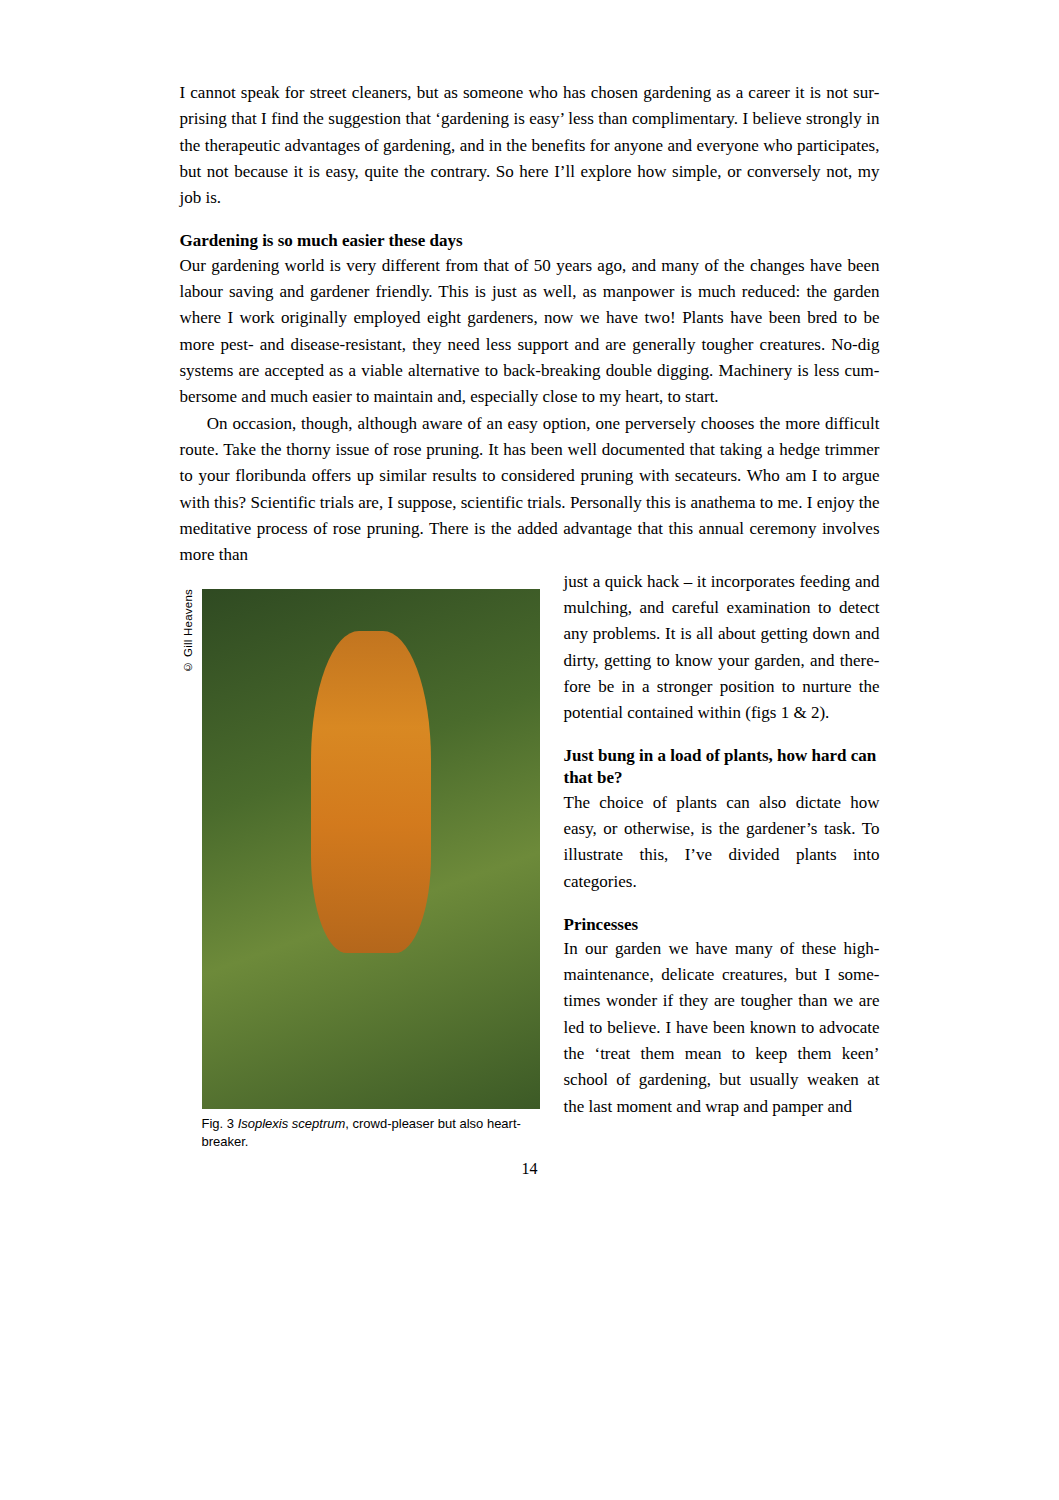I cannot speak for street cleaners, but as someone who has chosen gardening as a career it is not surprising that I find the suggestion that ‘gardening is easy’ less than complimentary. I believe strongly in the therapeutic advantages of gardening, and in the benefits for anyone and everyone who participates, but not because it is easy, quite the contrary. So here I’ll explore how simple, or conversely not, my job is.
Gardening is so much easier these days
Our gardening world is very different from that of 50 years ago, and many of the changes have been labour saving and gardener friendly. This is just as well, as manpower is much reduced: the garden where I work originally employed eight gardeners, now we have two! Plants have been bred to be more pest- and disease-resistant, they need less support and are generally tougher creatures. No-dig systems are accepted as a viable alternative to back-breaking double digging. Machinery is less cumbersome and much easier to maintain and, especially close to my heart, to start.
On occasion, though, although aware of an easy option, one perversely chooses the more difficult route. Take the thorny issue of rose pruning. It has been well documented that taking a hedge trimmer to your floribunda offers up similar results to considered pruning with secateurs. Who am I to argue with this? Scientific trials are, I suppose, scientific trials. Personally this is anathema to me. I enjoy the meditative process of rose pruning. There is the added advantage that this annual ceremony involves more than
© Gill Heavens
Fig. 3 Isoplexis sceptrum, crowd-pleaser but also heart-breaker.
just a quick hack – it incorporates feeding and mulching, and careful examination to detect any problems. It is all about getting down and dirty, getting to know your garden, and therefore be in a stronger position to nurture the potential contained within (figs 1 & 2).
Just bung in a load of plants, how hard can that be?
The choice of plants can also dictate how easy, or otherwise, is the gardener’s task. To illustrate this, I’ve divided plants into categories.
Princesses
In our garden we have many of these high-maintenance, delicate creatures, but I sometimes wonder if they are tougher than we are led to believe. I have been known to advocate the ‘treat them mean to keep them keen’ school of gardening, but usually weaken at the last moment and wrap and pamper and
14